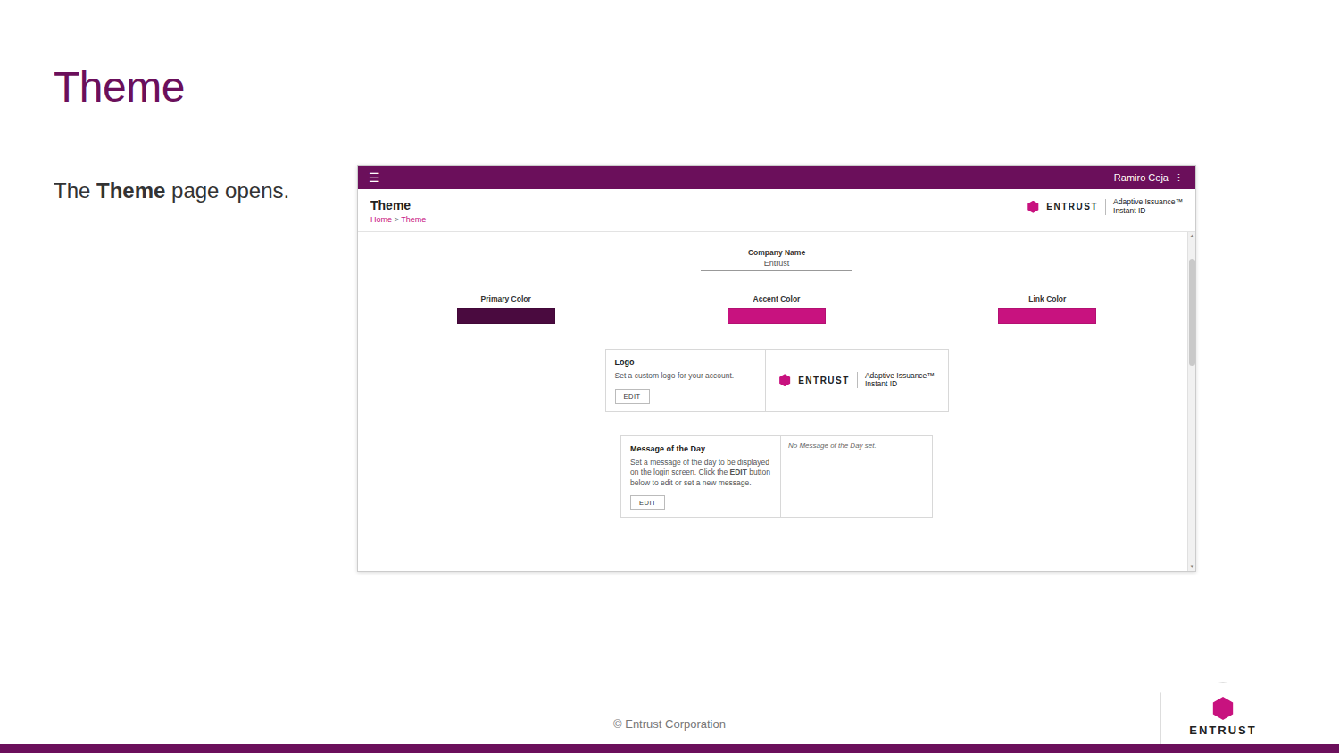Theme
The Theme page opens.
☰ Ramiro Ceja ⋮
Theme
Home > Theme
ENTRUST Adaptive Issuance™Instant ID
Company Name
Entrust
Primary Color
Accent Color
Link Color
Logo
Set a custom logo for your account.
EDIT
ENTRUST Adaptive Issuance™Instant ID
Message of the Day
Set a message of the day to be displayed on the login screen. Click the EDIT button below to edit or set a new message.
EDIT
No Message of the Day set.
▲
▼
© Entrust Corporation
ENTRUST